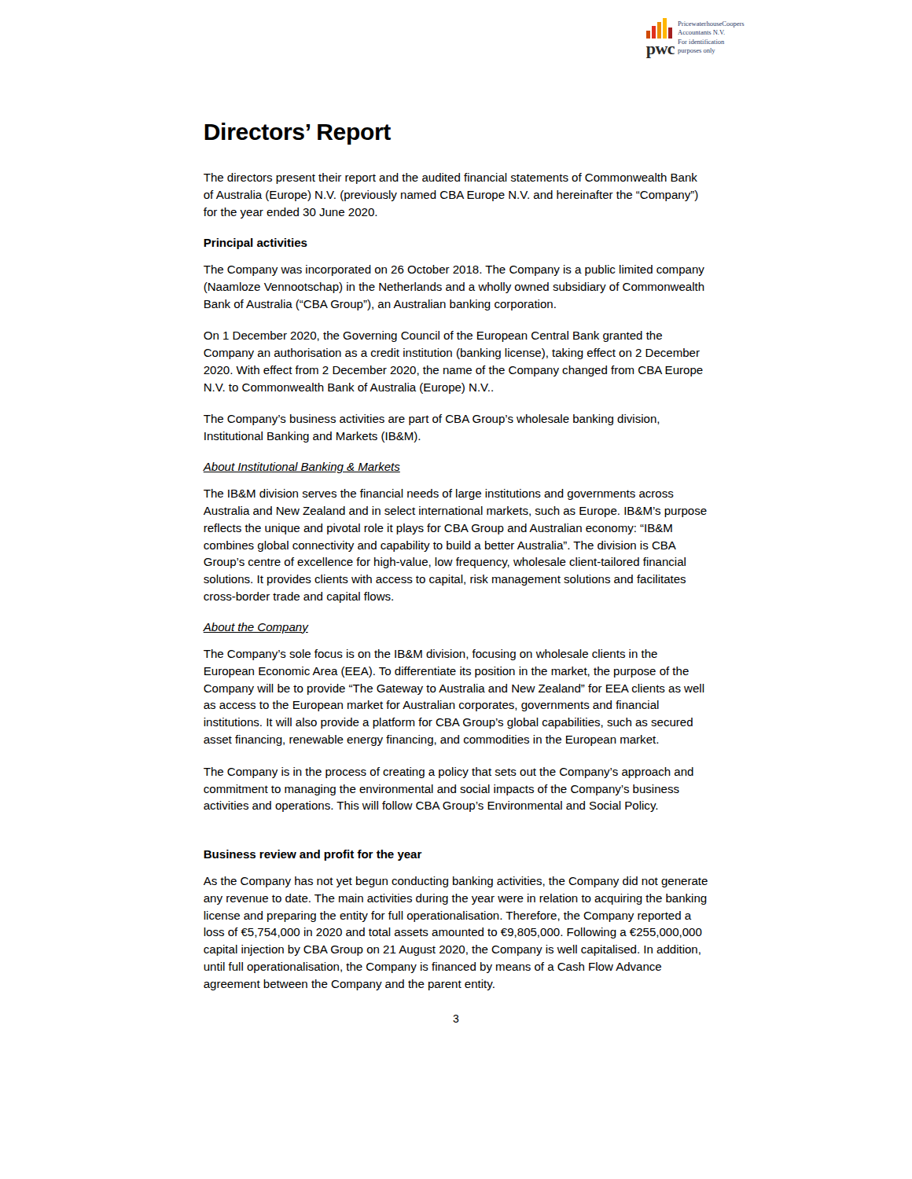pwc
PricewaterhouseCoopers
Accountants N.V.
For identification
purposes only
Directors’ Report
The directors present their report and the audited financial statements of Commonwealth Bank of Australia (Europe) N.V. (previously named CBA Europe N.V. and hereinafter the “Company”) for the year ended 30 June 2020.
Principal activities
The Company was incorporated on 26 October 2018. The Company is a public limited company (Naamloze Vennootschap) in the Netherlands and a wholly owned subsidiary of Commonwealth Bank of Australia (“CBA Group”), an Australian banking corporation.
On 1 December 2020, the Governing Council of the European Central Bank granted the Company an authorisation as a credit institution (banking license), taking effect on 2 December 2020. With effect from 2 December 2020, the name of the Company changed from CBA Europe N.V. to Commonwealth Bank of Australia (Europe) N.V..
The Company’s business activities are part of CBA Group’s wholesale banking division, Institutional Banking and Markets (IB&M).
About Institutional Banking & Markets
The IB&M division serves the financial needs of large institutions and governments across Australia and New Zealand and in select international markets, such as Europe. IB&M’s purpose reflects the unique and pivotal role it plays for CBA Group and Australian economy: “IB&M combines global connectivity and capability to build a better Australia”. The division is CBA Group’s centre of excellence for high-value, low frequency, wholesale client-tailored financial solutions. It provides clients with access to capital, risk management solutions and facilitates cross-border trade and capital flows.
About the Company
The Company’s sole focus is on the IB&M division, focusing on wholesale clients in the European Economic Area (EEA). To differentiate its position in the market, the purpose of the Company will be to provide “The Gateway to Australia and New Zealand” for EEA clients as well as access to the European market for Australian corporates, governments and financial institutions. It will also provide a platform for CBA Group’s global capabilities, such as secured asset financing, renewable energy financing, and commodities in the European market.
The Company is in the process of creating a policy that sets out the Company’s approach and commitment to managing the environmental and social impacts of the Company’s business activities and operations. This will follow CBA Group’s Environmental and Social Policy.
Business review and profit for the year
As the Company has not yet begun conducting banking activities, the Company did not generate any revenue to date. The main activities during the year were in relation to acquiring the banking license and preparing the entity for full operationalisation. Therefore, the Company reported a loss of €5,754,000 in 2020 and total assets amounted to €9,805,000. Following a €255,000,000 capital injection by CBA Group on 21 August 2020, the Company is well capitalised. In addition, until full operationalisation, the Company is financed by means of a Cash Flow Advance agreement between the Company and the parent entity.
3